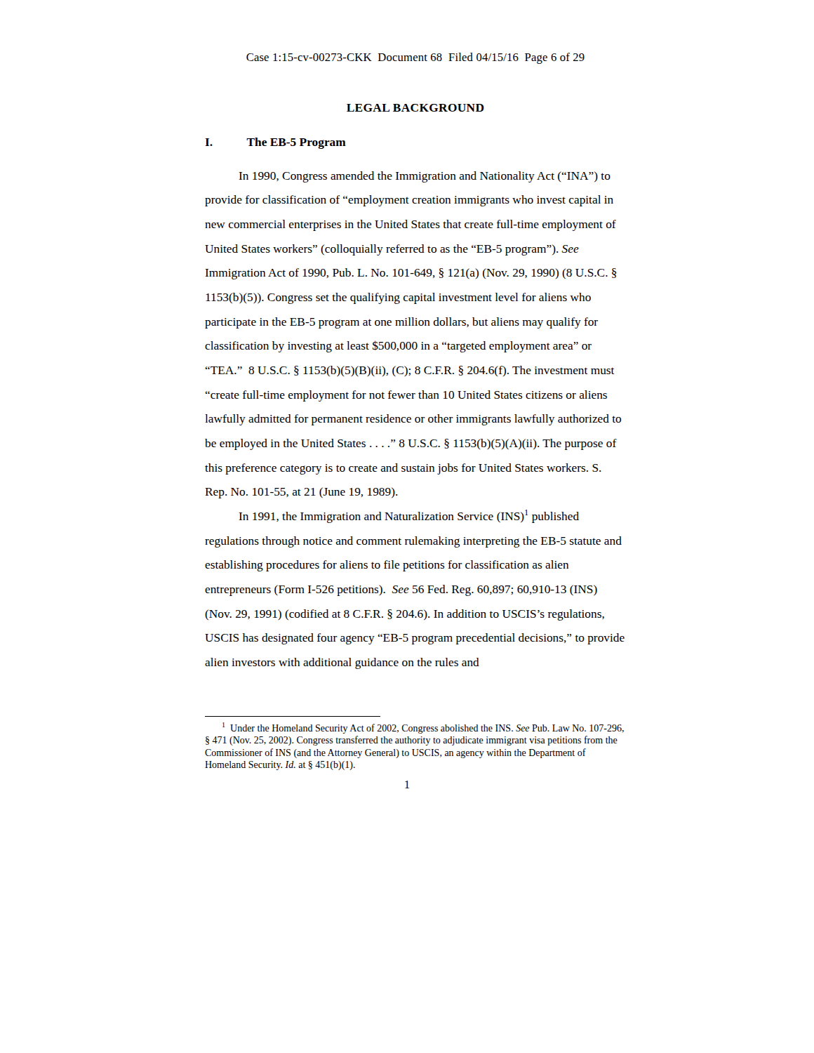Case 1:15-cv-00273-CKK Document 68 Filed 04/15/16 Page 6 of 29
LEGAL BACKGROUND
I. The EB-5 Program
In 1990, Congress amended the Immigration and Nationality Act (“INA”) to provide for classification of “employment creation immigrants who invest capital in new commercial enterprises in the United States that create full-time employment of United States workers” (colloquially referred to as the “EB-5 program”). See Immigration Act of 1990, Pub. L. No. 101-649, § 121(a) (Nov. 29, 1990) (8 U.S.C. § 1153(b)(5)). Congress set the qualifying capital investment level for aliens who participate in the EB-5 program at one million dollars, but aliens may qualify for classification by investing at least $500,000 in a “targeted employment area” or “TEA.” 8 U.S.C. § 1153(b)(5)(B)(ii), (C); 8 C.F.R. § 204.6(f). The investment must “create full-time employment for not fewer than 10 United States citizens or aliens lawfully admitted for permanent residence or other immigrants lawfully authorized to be employed in the United States . . . .” 8 U.S.C. § 1153(b)(5)(A)(ii). The purpose of this preference category is to create and sustain jobs for United States workers. S. Rep. No. 101-55, at 21 (June 19, 1989).
In 1991, the Immigration and Naturalization Service (INS)1 published regulations through notice and comment rulemaking interpreting the EB-5 statute and establishing procedures for aliens to file petitions for classification as alien entrepreneurs (Form I-526 petitions). See 56 Fed. Reg. 60,897; 60,910-13 (INS) (Nov. 29, 1991) (codified at 8 C.F.R. § 204.6). In addition to USCIS’s regulations, USCIS has designated four agency “EB-5 program precedential decisions,” to provide alien investors with additional guidance on the rules and
1 Under the Homeland Security Act of 2002, Congress abolished the INS. See Pub. Law No. 107-296, § 471 (Nov. 25, 2002). Congress transferred the authority to adjudicate immigrant visa petitions from the Commissioner of INS (and the Attorney General) to USCIS, an agency within the Department of Homeland Security. Id. at § 451(b)(1).
1